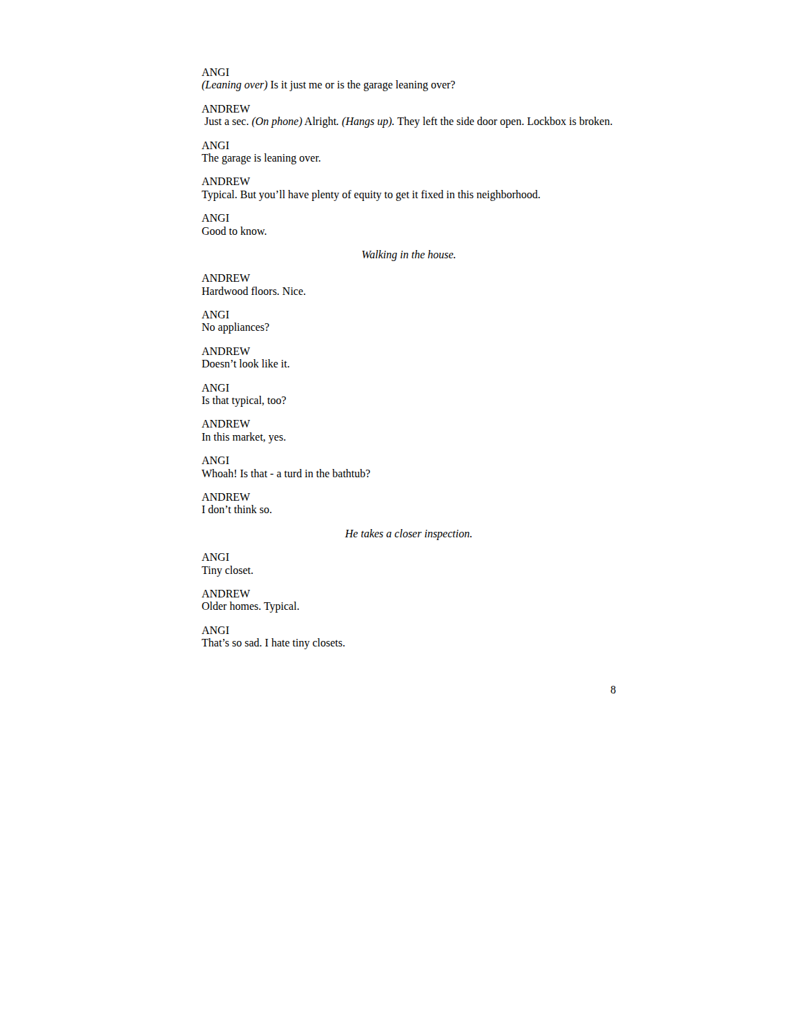ANGI
(Leaning over) Is it just me or is the garage leaning over?
ANDREW
Just a sec. (On phone) Alright. (Hangs up). They left the side door open. Lockbox is broken.
ANGI
The garage is leaning over.
ANDREW
Typical. But you’ll have plenty of equity to get it fixed in this neighborhood.
ANGI
Good to know.
Walking in the house.
ANDREW
Hardwood floors. Nice.
ANGI
No appliances?
ANDREW
Doesn’t look like it.
ANGI
Is that typical, too?
ANDREW
In this market, yes.
ANGI
Whoah! Is that - a turd in the bathtub?
ANDREW
I don’t think so.
He takes a closer inspection.
ANGI
Tiny closet.
ANDREW
Older homes. Typical.
ANGI
That’s so sad. I hate tiny closets.
8